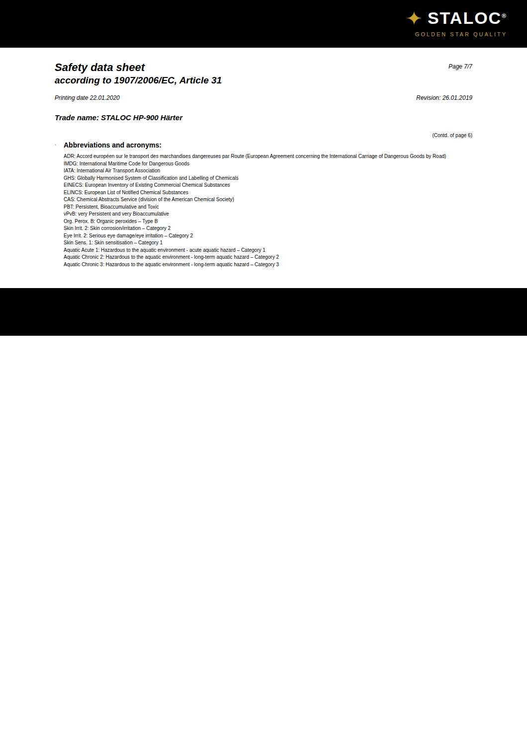✦ STALOC®
GOLDEN STAR QUALITY
Page 7/7
Safety data sheet according to 1907/2006/EC, Article 31
Printing date 22.01.2020 Revision: 26.01.2019
Trade name: STALOC HP-900 Härter
(Contd. of page 6)
·
Abbreviations and acronyms:
ADR: Accord européen sur le transport des marchandises dangereuses par Route (European Agreement concerning the International Carriage of Dangerous Goods by Road)
IMDG: International Maritime Code for Dangerous Goods
IATA: International Air Transport Association
GHS: Globally Harmonised System of Classification and Labelling of Chemicals
EINECS: European Inventory of Existing Commercial Chemical Substances
ELINCS: European List of Notified Chemical Substances
CAS: Chemical Abstracts Service (division of the American Chemical Society)
PBT: Persistent, Bioaccumulative and Toxic
vPvB: very Persistent and very Bioaccumulative
Org. Perox. B: Organic peroxides – Type B
Skin Irrit. 2: Skin corrosion/irritation – Category 2
Eye Irrit. 2: Serious eye damage/eye irritation – Category 2
Skin Sens. 1: Skin sensitisation – Category 1
Aquatic Acute 1: Hazardous to the aquatic environment - acute aquatic hazard – Category 1
Aquatic Chronic 2: Hazardous to the aquatic environment - long-term aquatic hazard – Category 2
Aquatic Chronic 3: Hazardous to the aquatic environment - long-term aquatic hazard – Category 3